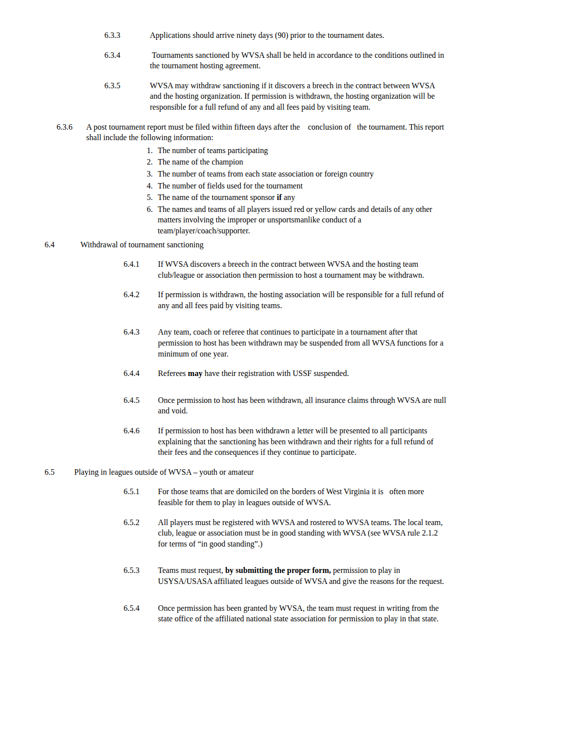6.3.3
Applications should arrive ninety days (90) prior to the tournament dates.
6.3.4
Tournaments sanctioned by WVSA shall be held in accordance to the conditions outlined in the tournament hosting agreement.
6.3.5
WVSA may withdraw sanctioning if it discovers a breech in the contract between WVSA and the hosting organization. If permission is withdrawn, the hosting organization will be responsible for a full refund of any and all fees paid by visiting team.
6.3.6
A post tournament report must be filed within fifteen days after the conclusion of the tournament. This report shall include the following information:
The number of teams participating
The name of the champion
The number of teams from each state association or foreign country
The number of fields used for the tournament
The name of the tournament sponsor if any
The names and teams of all players issued red or yellow cards and details of any other matters involving the improper or unsportsmanlike conduct of a team/player/coach/supporter.
6.4
Withdrawal of tournament sanctioning
6.4.1
If WVSA discovers a breech in the contract between WVSA and the hosting team club/league or association then permission to host a tournament may be withdrawn.
6.4.2
If permission is withdrawn, the hosting association will be responsible for a full refund of any and all fees paid by visiting teams.
6.4.3
Any team, coach or referee that continues to participate in a tournament after that permission to host has been withdrawn may be suspended from all WVSA functions for a minimum of one year.
6.4.4
Referees may have their registration with USSF suspended.
6.4.5
Once permission to host has been withdrawn, all insurance claims through WVSA are null and void.
6.4.6
If permission to host has been withdrawn a letter will be presented to all participants explaining that the sanctioning has been withdrawn and their rights for a full refund of their fees and the consequences if they continue to participate.
6.5
Playing in leagues outside of WVSA – youth or amateur
6.5.1
For those teams that are domiciled on the borders of West Virginia it is often more feasible for them to play in leagues outside of WVSA.
6.5.2
All players must be registered with WVSA and rostered to WVSA teams. The local team, club, league or association must be in good standing with WVSA (see WVSA rule 2.1.2 for terms of “in good standing”.)
6.5.3
Teams must request, by submitting the proper form, permission to play in USYSA/USASA affiliated leagues outside of WVSA and give the reasons for the request.
6.5.4
Once permission has been granted by WVSA, the team must request in writing from the state office of the affiliated national state association for permission to play in that state.